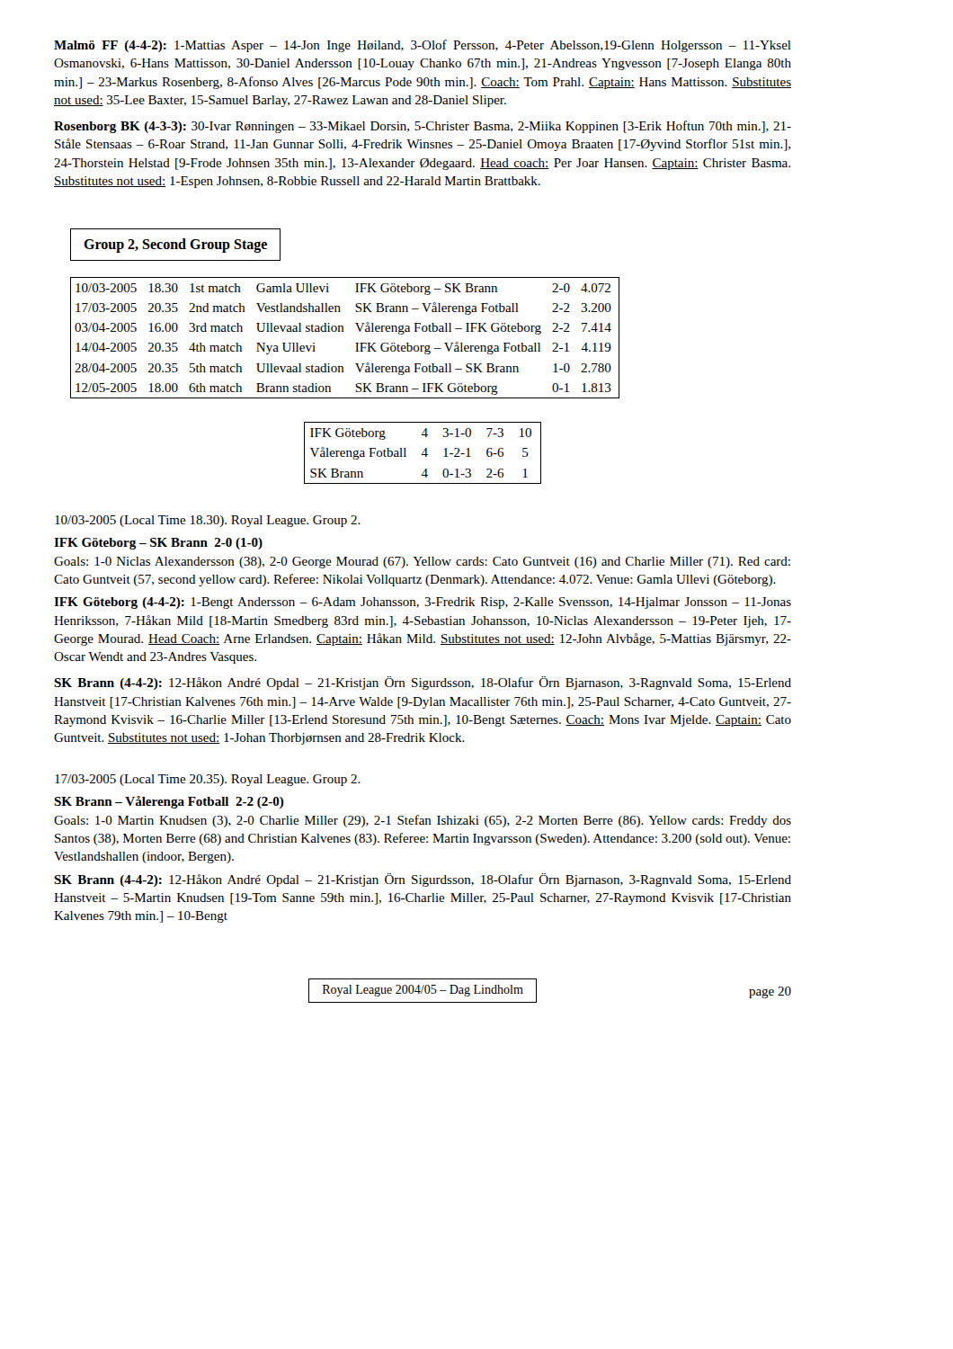Malmö FF (4-4-2): 1-Mattias Asper – 14-Jon Inge Høiland, 3-Olof Persson, 4-Peter Abelsson,19-Glenn Holgersson – 11-Yksel Osmanovski, 6-Hans Mattisson, 30-Daniel Andersson [10-Louay Chanko 67th min.], 21-Andreas Yngvesson [7-Joseph Elanga 80th min.] – 23-Markus Rosenberg, 8-Afonso Alves [26-Marcus Pode 90th min.]. Coach: Tom Prahl. Captain: Hans Mattisson. Substitutes not used: 35-Lee Baxter, 15-Samuel Barlay, 27-Rawez Lawan and 28-Daniel Sliper.
Rosenborg BK (4-3-3): 30-Ivar Rønningen – 33-Mikael Dorsin, 5-Christer Basma, 2-Miika Koppinen [3-Erik Hoftun 70th min.], 21-Ståle Stensaas – 6-Roar Strand, 11-Jan Gunnar Solli, 4-Fredrik Winsnes – 25-Daniel Omoya Braaten [17-Øyvind Storflor 51st min.], 24-Thorstein Helstad [9-Frode Johnsen 35th min.], 13-Alexander Ødegaard. Head coach: Per Joar Hansen. Captain: Christer Basma. Substitutes not used: 1-Espen Johnsen, 8-Robbie Russell and 22-Harald Martin Brattbakk.
Group 2, Second Group Stage
| 10/03-2005 | 18.30 | 1st match | Gamla Ullevi | IFK Göteborg – SK Brann | 2-0 | 4.072 |
| 17/03-2005 | 20.35 | 2nd match | Vestlandshallen | SK Brann – Vålerenga Fotball | 2-2 | 3.200 |
| 03/04-2005 | 16.00 | 3rd match | Ullevaal stadion | Vålerenga Fotball – IFK Göteborg | 2-2 | 7.414 |
| 14/04-2005 | 20.35 | 4th match | Nya Ullevi | IFK Göteborg – Vålerenga Fotball | 2-1 | 4.119 |
| 28/04-2005 | 20.35 | 5th match | Ullevaal stadion | Vålerenga Fotball – SK Brann | 1-0 | 2.780 |
| 12/05-2005 | 18.00 | 6th match | Brann stadion | SK Brann – IFK Göteborg | 0-1 | 1.813 |
| IFK Göteborg | 4 | 3-1-0 | 7-3 | 10 |
| Vålerenga Fotball | 4 | 1-2-1 | 6-6 | 5 |
| SK Brann | 4 | 0-1-3 | 2-6 | 1 |
10/03-2005 (Local Time 18.30). Royal League. Group 2.
IFK Göteborg – SK Brann 2-0 (1-0)
Goals: 1-0 Niclas Alexandersson (38), 2-0 George Mourad (67). Yellow cards: Cato Guntveit (16) and Charlie Miller (71). Red card: Cato Guntveit (57, second yellow card). Referee: Nikolai Vollquartz (Denmark). Attendance: 4.072. Venue: Gamla Ullevi (Göteborg).
IFK Göteborg (4-4-2): 1-Bengt Andersson – 6-Adam Johansson, 3-Fredrik Risp, 2-Kalle Svensson, 14-Hjalmar Jonsson – 11-Jonas Henriksson, 7-Håkan Mild [18-Martin Smedberg 83rd min.], 4-Sebastian Johansson, 10-Niclas Alexandersson – 19-Peter Ijeh, 17-George Mourad. Head Coach: Arne Erlandsen. Captain: Håkan Mild. Substitutes not used: 12-John Alvbåge, 5-Mattias Bjärsmyr, 22-Oscar Wendt and 23-Andres Vasques.
SK Brann (4-4-2): 12-Håkon André Opdal – 21-Kristjan Örn Sigurdsson, 18-Olafur Örn Bjarnason, 3-Ragnvald Soma, 15-Erlend Hanstveit [17-Christian Kalvenes 76th min.] – 14-Arve Walde [9-Dylan Macallister 76th min.], 25-Paul Scharner, 4-Cato Guntveit, 27-Raymond Kvisvik – 16-Charlie Miller [13-Erlend Storesund 75th min.], 10-Bengt Sæternes. Coach: Mons Ivar Mjelde. Captain: Cato Guntveit. Substitutes not used: 1-Johan Thorbjørnsen and 28-Fredrik Klock.
17/03-2005 (Local Time 20.35). Royal League. Group 2.
SK Brann – Vålerenga Fotball 2-2 (2-0)
Goals: 1-0 Martin Knudsen (3), 2-0 Charlie Miller (29), 2-1 Stefan Ishizaki (65), 2-2 Morten Berre (86). Yellow cards: Freddy dos Santos (38), Morten Berre (68) and Christian Kalvenes (83). Referee: Martin Ingvarsson (Sweden). Attendance: 3.200 (sold out). Venue: Vestlandshallen (indoor, Bergen).
SK Brann (4-4-2): 12-Håkon André Opdal – 21-Kristjan Örn Sigurdsson, 18-Olafur Örn Bjarnason, 3-Ragnvald Soma, 15-Erlend Hanstveit – 5-Martin Knudsen [19-Tom Sanne 59th min.], 16-Charlie Miller, 25-Paul Scharner, 27-Raymond Kvisvik [17-Christian Kalvenes 79th min.] – 10-Bengt
Royal League 2004/05 – Dag Lindholm
page 20